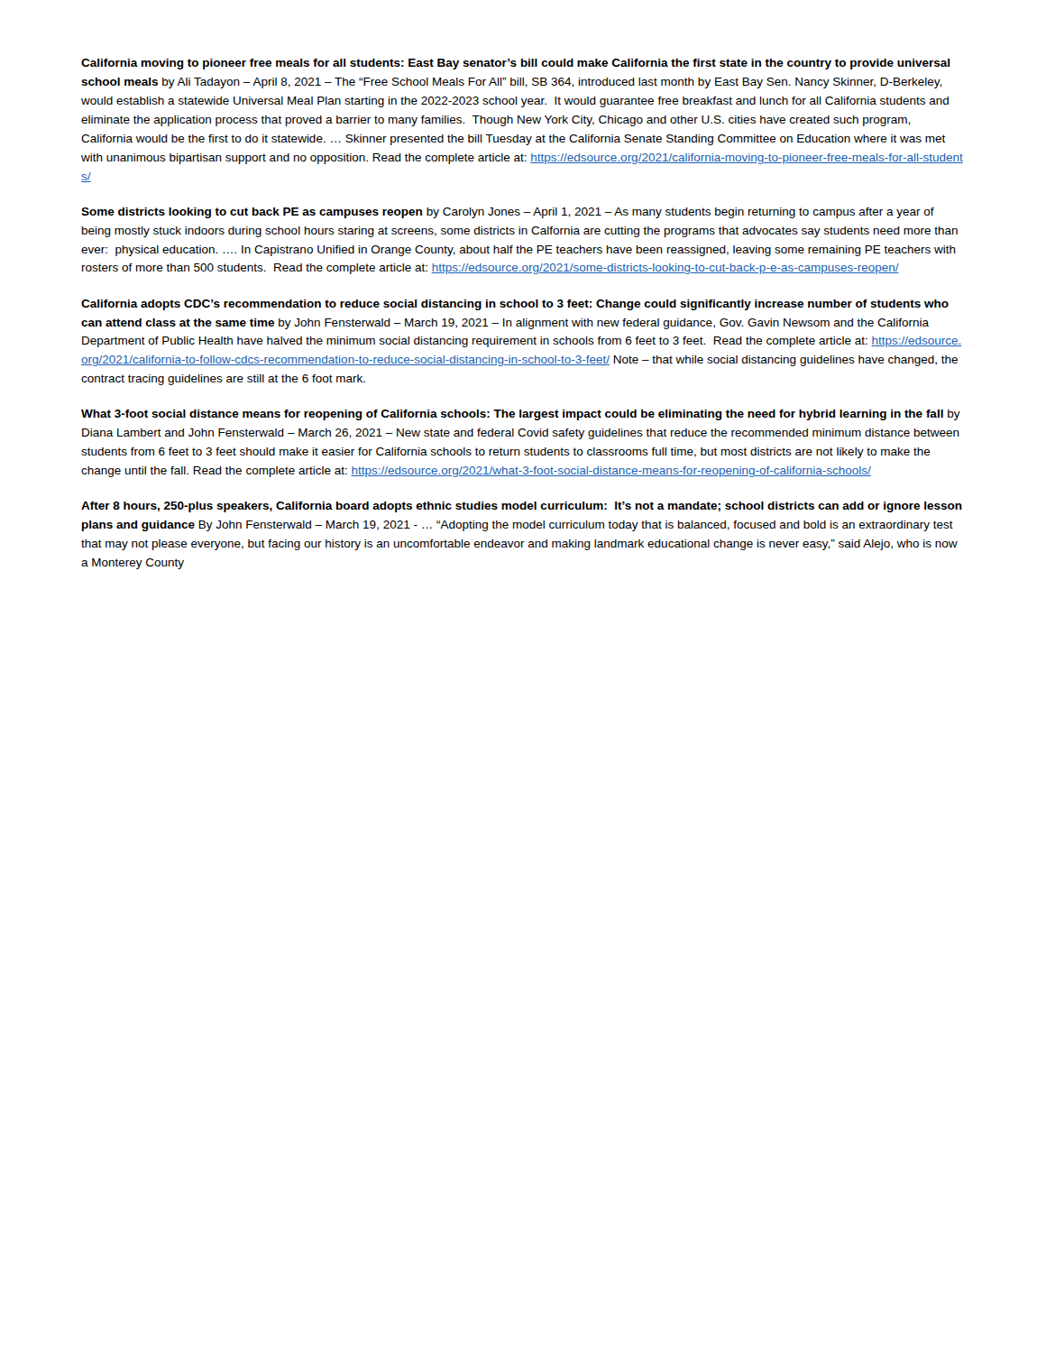California moving to pioneer free meals for all students: East Bay senator’s bill could make California the first state in the country to provide universal school meals by Ali Tadayon – April 8, 2021 – The “Free School Meals For All” bill, SB 364, introduced last month by East Bay Sen. Nancy Skinner, D-Berkeley, would establish a statewide Universal Meal Plan starting in the 2022-2023 school year. It would guarantee free breakfast and lunch for all California students and eliminate the application process that proved a barrier to many families. Though New York City, Chicago and other U.S. cities have created such program, California would be the first to do it statewide. … Skinner presented the bill Tuesday at the California Senate Standing Committee on Education where it was met with unanimous bipartisan support and no opposition. Read the complete article at: https://edsource.org/2021/california-moving-to-pioneer-free-meals-for-all-students/
Some districts looking to cut back PE as campuses reopen by Carolyn Jones – April 1, 2021 – As many students begin returning to campus after a year of being mostly stuck indoors during school hours staring at screens, some districts in Calfornia are cutting the programs that advocates say students need more than ever: physical education. …. In Capistrano Unified in Orange County, about half the PE teachers have been reassigned, leaving some remaining PE teachers with rosters of more than 500 students. Read the complete article at: https://edsource.org/2021/some-districts-looking-to-cut-back-p-e-as-campuses-reopen/
California adopts CDC’s recommendation to reduce social distancing in school to 3 feet: Change could significantly increase number of students who can attend class at the same time by John Fensterwald – March 19, 2021 – In alignment with new federal guidance, Gov. Gavin Newsom and the California Department of Public Health have halved the minimum social distancing requirement in schools from 6 feet to 3 feet. Read the complete article at: https://edsource.org/2021/california-to-follow-cdcs-recommendation-to-reduce-social-distancing-in-school-to-3-feet/ Note – that while social distancing guidelines have changed, the contract tracing guidelines are still at the 6 foot mark.
What 3-foot social distance means for reopening of California schools: The largest impact could be eliminating the need for hybrid learning in the fall by Diana Lambert and John Fensterwald – March 26, 2021 – New state and federal Covid safety guidelines that reduce the recommended minimum distance between students from 6 feet to 3 feet should make it easier for California schools to return students to classrooms full time, but most districts are not likely to make the change until the fall. Read the complete article at: https://edsource.org/2021/what-3-foot-social-distance-means-for-reopening-of-california-schools/
After 8 hours, 250-plus speakers, California board adopts ethnic studies model curriculum: It’s not a mandate; school districts can add or ignore lesson plans and guidance By John Fensterwald – March 19, 2021 - … “Adopting the model curriculum today that is balanced, focused and bold is an extraordinary test that may not please everyone, but facing our history is an uncomfortable endeavor and making landmark educational change is never easy,” said Alejo, who is now a Monterey County